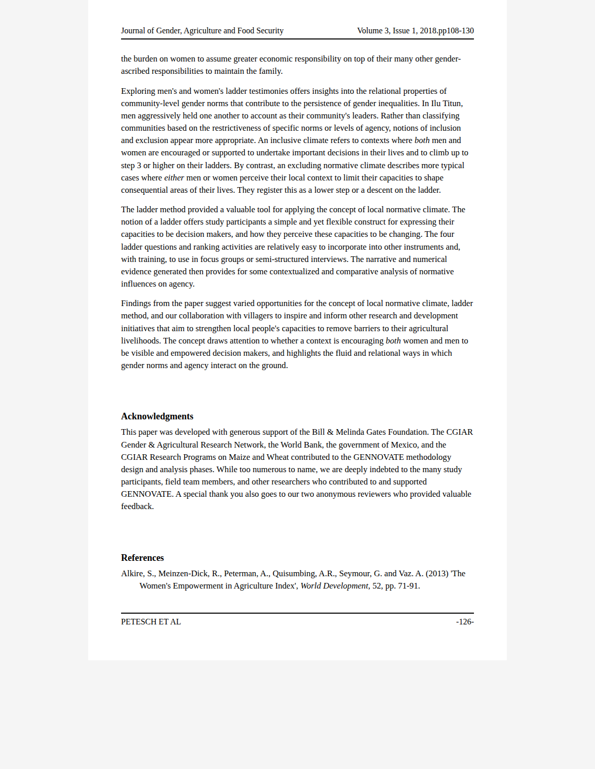Journal of Gender, Agriculture and Food Security
Volume 3, Issue 1, 2018.pp108-130
the burden on women to assume greater economic responsibility on top of their many other gender-ascribed responsibilities to maintain the family.
Exploring men's and women's ladder testimonies offers insights into the relational properties of community-level gender norms that contribute to the persistence of gender inequalities. In Ilu Titun, men aggressively held one another to account as their community's leaders. Rather than classifying communities based on the restrictiveness of specific norms or levels of agency, notions of inclusion and exclusion appear more appropriate. An inclusive climate refers to contexts where both men and women are encouraged or supported to undertake important decisions in their lives and to climb up to step 3 or higher on their ladders. By contrast, an excluding normative climate describes more typical cases where either men or women perceive their local context to limit their capacities to shape consequential areas of their lives. They register this as a lower step or a descent on the ladder.
The ladder method provided a valuable tool for applying the concept of local normative climate. The notion of a ladder offers study participants a simple and yet flexible construct for expressing their capacities to be decision makers, and how they perceive these capacities to be changing. The four ladder questions and ranking activities are relatively easy to incorporate into other instruments and, with training, to use in focus groups or semi-structured interviews. The narrative and numerical evidence generated then provides for some contextualized and comparative analysis of normative influences on agency.
Findings from the paper suggest varied opportunities for the concept of local normative climate, ladder method, and our collaboration with villagers to inspire and inform other research and development initiatives that aim to strengthen local people's capacities to remove barriers to their agricultural livelihoods. The concept draws attention to whether a context is encouraging both women and men to be visible and empowered decision makers, and highlights the fluid and relational ways in which gender norms and agency interact on the ground.
Acknowledgments
This paper was developed with generous support of the Bill & Melinda Gates Foundation. The CGIAR Gender & Agricultural Research Network, the World Bank, the government of Mexico, and the CGIAR Research Programs on Maize and Wheat contributed to the GENNOVATE methodology design and analysis phases. While too numerous to name, we are deeply indebted to the many study participants, field team members, and other researchers who contributed to and supported GENNOVATE. A special thank you also goes to our two anonymous reviewers who provided valuable feedback.
References
Alkire, S., Meinzen-Dick, R., Peterman, A., Quisumbing, A.R., Seymour, G. and Vaz. A. (2013) 'The Women's Empowerment in Agriculture Index', World Development, 52, pp. 71-91.
PETESCH ET AL -126-